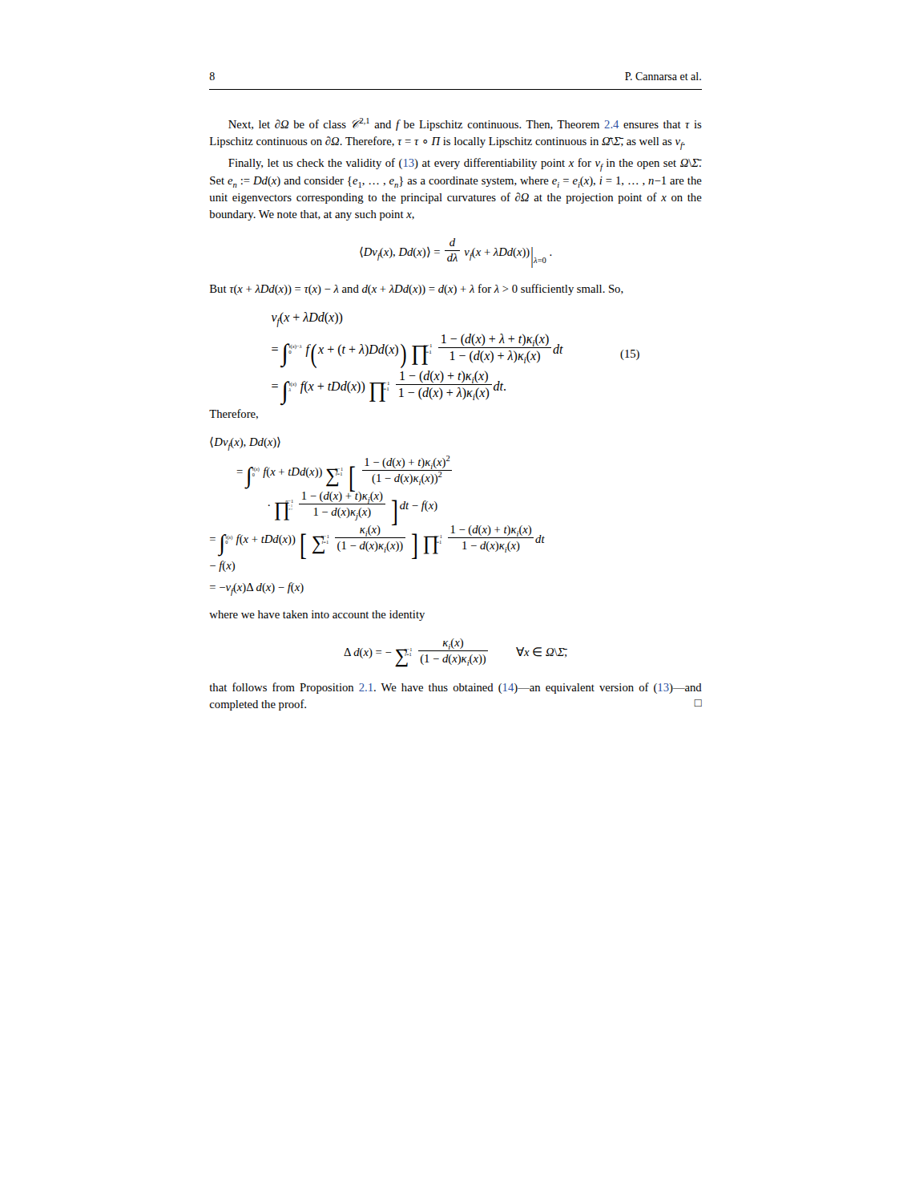8 P. Cannarsa et al.
Next, let ∂Ω be of class 𝒞2,1 and f be Lipschitz continuous. Then, Theorem 2.4 ensures that τ is Lipschitz continuous on ∂Ω. Therefore, τ = τ ∘ Π is locally Lipschitz continuous in Ω̄\Σ̄, as well as vf.
Finally, let us check the validity of (13) at every differentiability point x for vf in the open set Ω\Σ̄. Set en := Dd(x) and consider {e1, … , en} as a coordinate system, where ei = ei(x), i = 1, … , n−1 are the unit eigenvectors corresponding to the principal curvatures of ∂Ω at the projection point of x on the boundary. We note that, at any such point x,
⟨Dvf(x), Dd(x)⟩ = ddλ vf(x + λDd(x))|λ=0 .
But τ(x + λDd(x)) = τ(x) − λ and d(x + λDd(x)) = d(x) + λ for λ > 0 sufficiently small. So,
vf(x + λDd(x)) = ∫τ(x)−λ 0 f(x + (t + λ)Dd(x)) ∏n−1 i=1 1 − (d(x) + λ + t)κi(x) 1 − (d(x) + λ)κi(x) dt = ∫τ(x) λ f(x + tDd(x)) ∏n−1 i=1 1 − (d(x) + t)κi(x) 1 − (d(x) + λ)κi(x) dt.
(15)
Therefore,
⟨Dvf(x), Dd(x)⟩ = ∫τ(x) 0 f(x + tDd(x)) ∑n−1 i=1 [ 1 − (d(x) + t)κi(x)2(1 − d(x)κi(x))2 · ∏n−1 j = 1 j ≠ i 1 − (d(x) + t)κj(x) 1 − d(x)κj(x) ] dt − f(x) = ∫τ(x) 0 f(x + tDd(x)) [ ∑n−1 i=1 κi(x)(1 − d(x)κi(x)) ] ∏n−1 i=1 1 − (d(x) + t)κi(x) 1 − d(x)κi(x) dt − f(x) = −vf(x)Δ d(x) − f(x)
where we have taken into account the identity
Δ d(x) = − ∑n−1 i=1 κi(x)(1 − d(x)κi(x)) ∀x ∈ Ω\Σ̄,
that follows from Proposition 2.1. We have thus obtained (14)—an equivalent version of (13)—and completed the proof.□